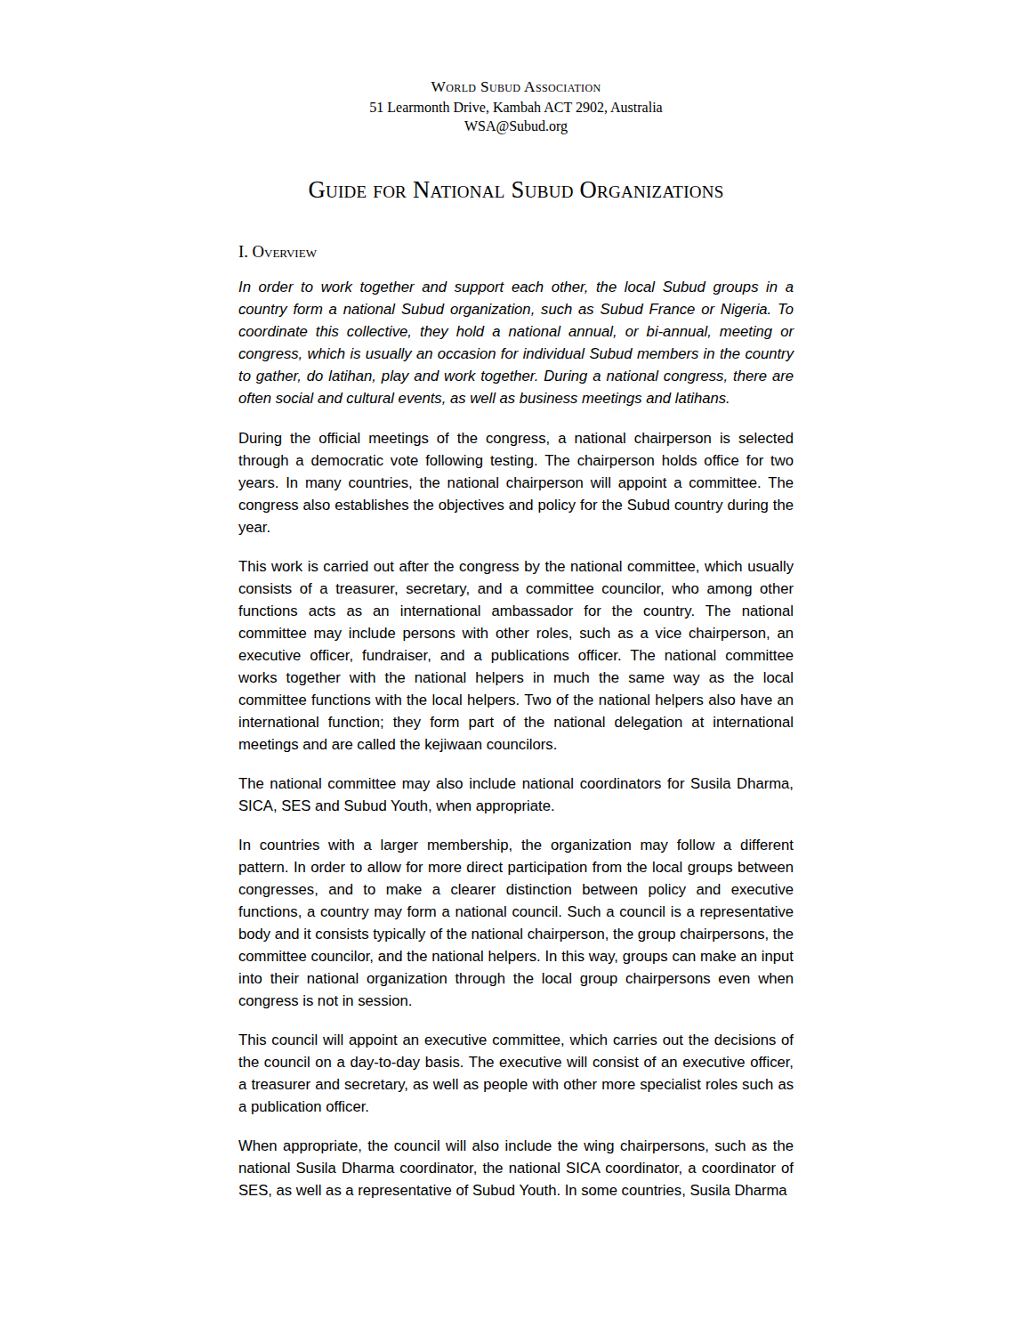World Subud Association
51 Learmonth Drive, Kambah ACT 2902, Australia
WSA@Subud.org
Guide for National Subud Organizations
I. Overview
In order to work together and support each other, the local Subud groups in a country form a national Subud organization, such as Subud France or Nigeria. To coordinate this collective, they hold a national annual, or bi-annual, meeting or congress, which is usually an occasion for individual Subud members in the country to gather, do latihan, play and work together. During a national congress, there are often social and cultural events, as well as business meetings and latihans.
During the official meetings of the congress, a national chairperson is selected through a democratic vote following testing. The chairperson holds office for two years. In many countries, the national chairperson will appoint a committee. The congress also establishes the objectives and policy for the Subud country during the year.
This work is carried out after the congress by the national committee, which usually consists of a treasurer, secretary, and a committee councilor, who among other functions acts as an international ambassador for the country. The national committee may include persons with other roles, such as a vice chairperson, an executive officer, fundraiser, and a publications officer. The national committee works together with the national helpers in much the same way as the local committee functions with the local helpers. Two of the national helpers also have an international function; they form part of the national delegation at international meetings and are called the kejiwaan councilors.
The national committee may also include national coordinators for Susila Dharma, SICA, SES and Subud Youth, when appropriate.
In countries with a larger membership, the organization may follow a different pattern. In order to allow for more direct participation from the local groups between congresses, and to make a clearer distinction between policy and executive functions, a country may form a national council. Such a council is a representative body and it consists typically of the national chairperson, the group chairpersons, the committee councilor, and the national helpers. In this way, groups can make an input into their national organization through the local group chairpersons even when congress is not in session.
This council will appoint an executive committee, which carries out the decisions of the council on a day-to-day basis. The executive will consist of an executive officer, a treasurer and secretary, as well as people with other more specialist roles such as a publication officer.
When appropriate, the council will also include the wing chairpersons, such as the national Susila Dharma coordinator, the national SICA coordinator, a coordinator of SES, as well as a representative of Subud Youth. In some countries, Susila Dharma